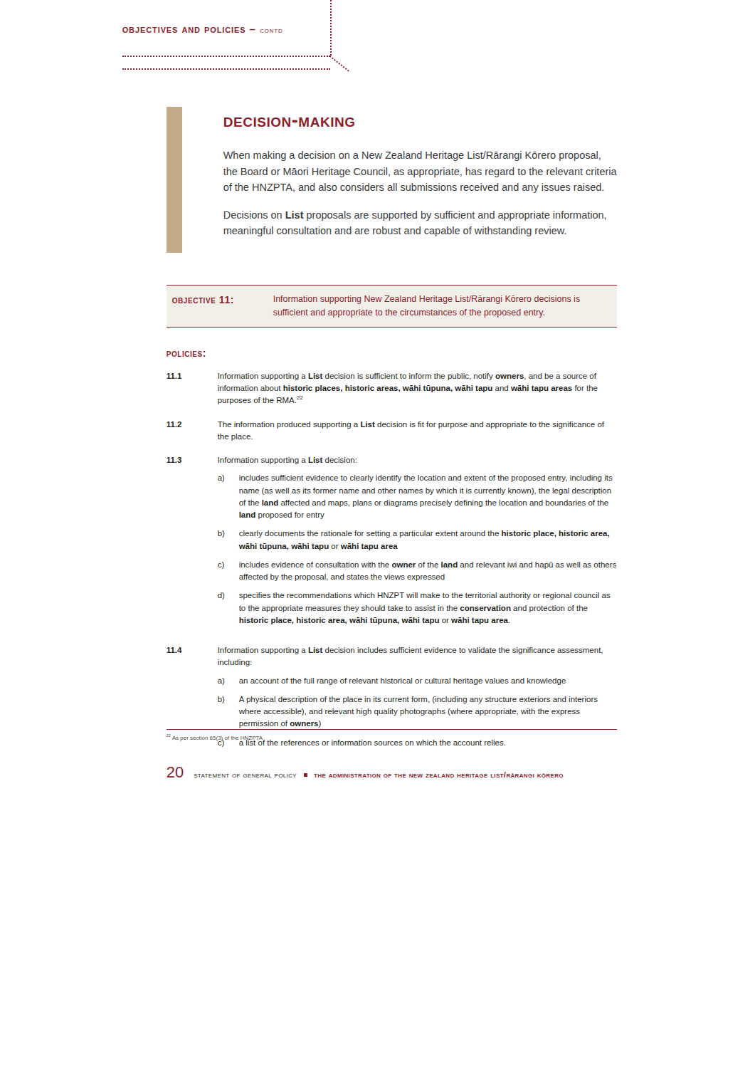Objectives and Policies – contd
Decision-making
When making a decision on a New Zealand Heritage List/Rārangi Kōrero proposal, the Board or Māori Heritage Council, as appropriate, has regard to the relevant criteria of the HNZPTA, and also considers all submissions received and any issues raised.
Decisions on List proposals are supported by sufficient and appropriate information, meaningful consultation and are robust and capable of withstanding review.
Objective 11:
Information supporting New Zealand Heritage List/Rārangi Kōrero decisions is sufficient and appropriate to the circumstances of the proposed entry.
Policies:
11.1
Information supporting a List decision is sufficient to inform the public, notify owners, and be a source of information about historic places, historic areas, wāhi tūpuna, wāhi tapu and wāhi tapu areas for the purposes of the RMA.22
11.2
The information produced supporting a List decision is fit for purpose and appropriate to the significance of the place.
11.3
Information supporting a List decision:
includes sufficient evidence to clearly identify the location and extent of the proposed entry, including its name (as well as its former name and other names by which it is currently known), the legal description of the land affected and maps, plans or diagrams precisely defining the location and boundaries of the land proposed for entry
clearly documents the rationale for setting a particular extent around the historic place, historic area, wāhi tūpuna, wāhi tapu or wāhi tapu area
includes evidence of consultation with the owner of the land and relevant iwi and hapū as well as others affected by the proposal, and states the views expressed
specifies the recommendations which HNZPT will make to the territorial authority or regional council as to the appropriate measures they should take to assist in the conservation and protection of the historic place, historic area, wāhi tūpuna, wāhi tapu or wāhi tapu area.
11.4
Information supporting a List decision includes sufficient evidence to validate the significance assessment, including:
an account of the full range of relevant historical or cultural heritage values and knowledge
A physical description of the place in its current form, (including any structure exteriors and interiors where accessible), and relevant high quality photographs (where appropriate, with the express permission of owners)
a list of the references or information sources on which the account relies.
22 As per section 65(3) of the HNZPTA
20 Statement of General Policy The Administration of the New Zealand Heritage List/Rārangi Kōrero